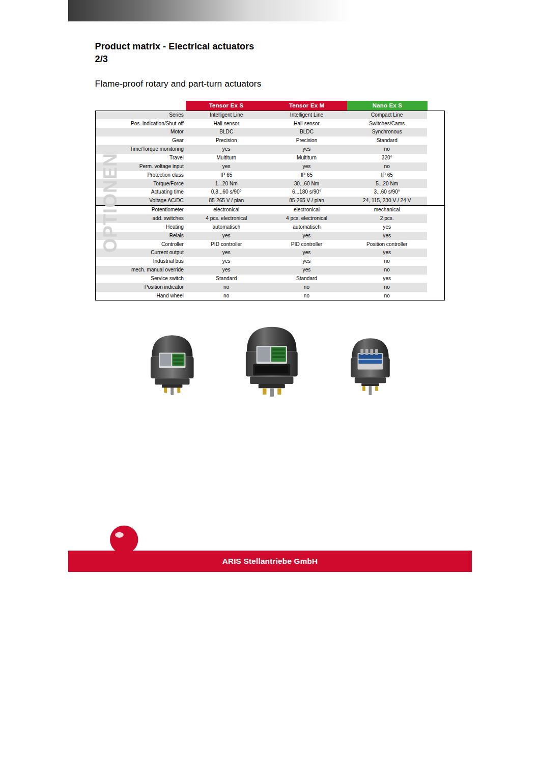Product matrix - Electrical actuators
2/3
Flame-proof rotary and part-turn actuators
| | Tensor Ex S | Tensor Ex M | Nano Ex S | |
| --- | --- | --- | --- | --- |
| Series | Intelligent Line | Intelligent Line | Compact Line | |
| Pos. indication/Shut-off | Hall sensor | Hall sensor | Switches/Cams | |
| Motor | BLDC | BLDC | Synchronous | |
| Gear | Precision | Precision | Standard | |
| Time/Torque monitoring | yes | yes | no | |
| Travel | Multiturn | Multiturn | 320° | |
| Perm. voltage input | yes | yes | no | |
| Protection class | IP 65 | IP 65 | IP 65 | |
| Torque/Force | 1...20 Nm | 30...60 Nm | 5...20 Nm | |
| Actuating time | 0,8...60 s/90° | 6...180 s/90° | 3...60 s/90° | |
| Voltage AC/DC | 85-265 V / plan | 85-265 V / plan | 24, 115, 230 V / 24 V | |
| Potentiometer | electronical | electronical | mechanical | |
| add. switches | 4 pcs. electronical | 4 pcs. electronical | 2 pcs. | |
| Heating | automatisch | automatisch | yes | |
| Relais | yes | yes | yes | |
| Controller | PID controller | PID controller | Position controller | |
| Current output | yes | yes | yes | |
| Industrial bus | yes | yes | no | |
| mech. manual override | yes | yes | no | |
| Service switch | Standard | Standard | yes | |
| Position indicator | no | no | no | |
| Hand wheel | no | no | no | |
OPTIONEN
ARIS
ARIS Stellantriebe GmbH